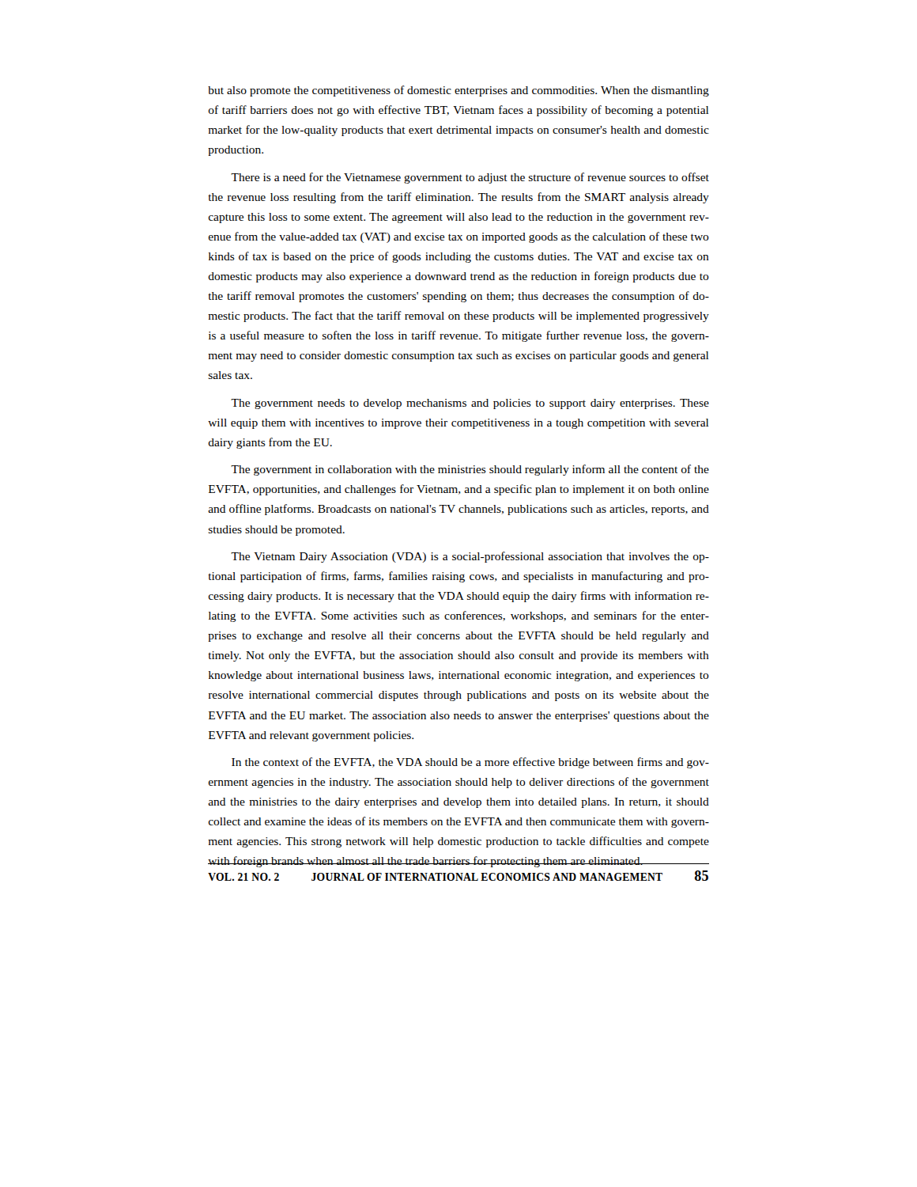but also promote the competitiveness of domestic enterprises and commodities. When the dismantling of tariff barriers does not go with effective TBT, Vietnam faces a possibility of becoming a potential market for the low-quality products that exert detrimental impacts on consumer's health and domestic production.
There is a need for the Vietnamese government to adjust the structure of revenue sources to offset the revenue loss resulting from the tariff elimination. The results from the SMART analysis already capture this loss to some extent. The agreement will also lead to the reduction in the government revenue from the value-added tax (VAT) and excise tax on imported goods as the calculation of these two kinds of tax is based on the price of goods including the customs duties. The VAT and excise tax on domestic products may also experience a downward trend as the reduction in foreign products due to the tariff removal promotes the customers' spending on them; thus decreases the consumption of domestic products. The fact that the tariff removal on these products will be implemented progressively is a useful measure to soften the loss in tariff revenue. To mitigate further revenue loss, the government may need to consider domestic consumption tax such as excises on particular goods and general sales tax.
The government needs to develop mechanisms and policies to support dairy enterprises. These will equip them with incentives to improve their competitiveness in a tough competition with several dairy giants from the EU.
The government in collaboration with the ministries should regularly inform all the content of the EVFTA, opportunities, and challenges for Vietnam, and a specific plan to implement it on both online and offline platforms. Broadcasts on national's TV channels, publications such as articles, reports, and studies should be promoted.
The Vietnam Dairy Association (VDA) is a social-professional association that involves the optional participation of firms, farms, families raising cows, and specialists in manufacturing and processing dairy products. It is necessary that the VDA should equip the dairy firms with information relating to the EVFTA. Some activities such as conferences, workshops, and seminars for the enterprises to exchange and resolve all their concerns about the EVFTA should be held regularly and timely. Not only the EVFTA, but the association should also consult and provide its members with knowledge about international business laws, international economic integration, and experiences to resolve international commercial disputes through publications and posts on its website about the EVFTA and the EU market. The association also needs to answer the enterprises' questions about the EVFTA and relevant government policies.
In the context of the EVFTA, the VDA should be a more effective bridge between firms and government agencies in the industry. The association should help to deliver directions of the government and the ministries to the dairy enterprises and develop them into detailed plans. In return, it should collect and examine the ideas of its members on the EVFTA and then communicate them with government agencies. This strong network will help domestic production to tackle difficulties and compete with foreign brands when almost all the trade barriers for protecting them are eliminated.
VOL. 21 NO. 2 JOURNAL OF INTERNATIONAL ECONOMICS AND MANAGEMENT 85